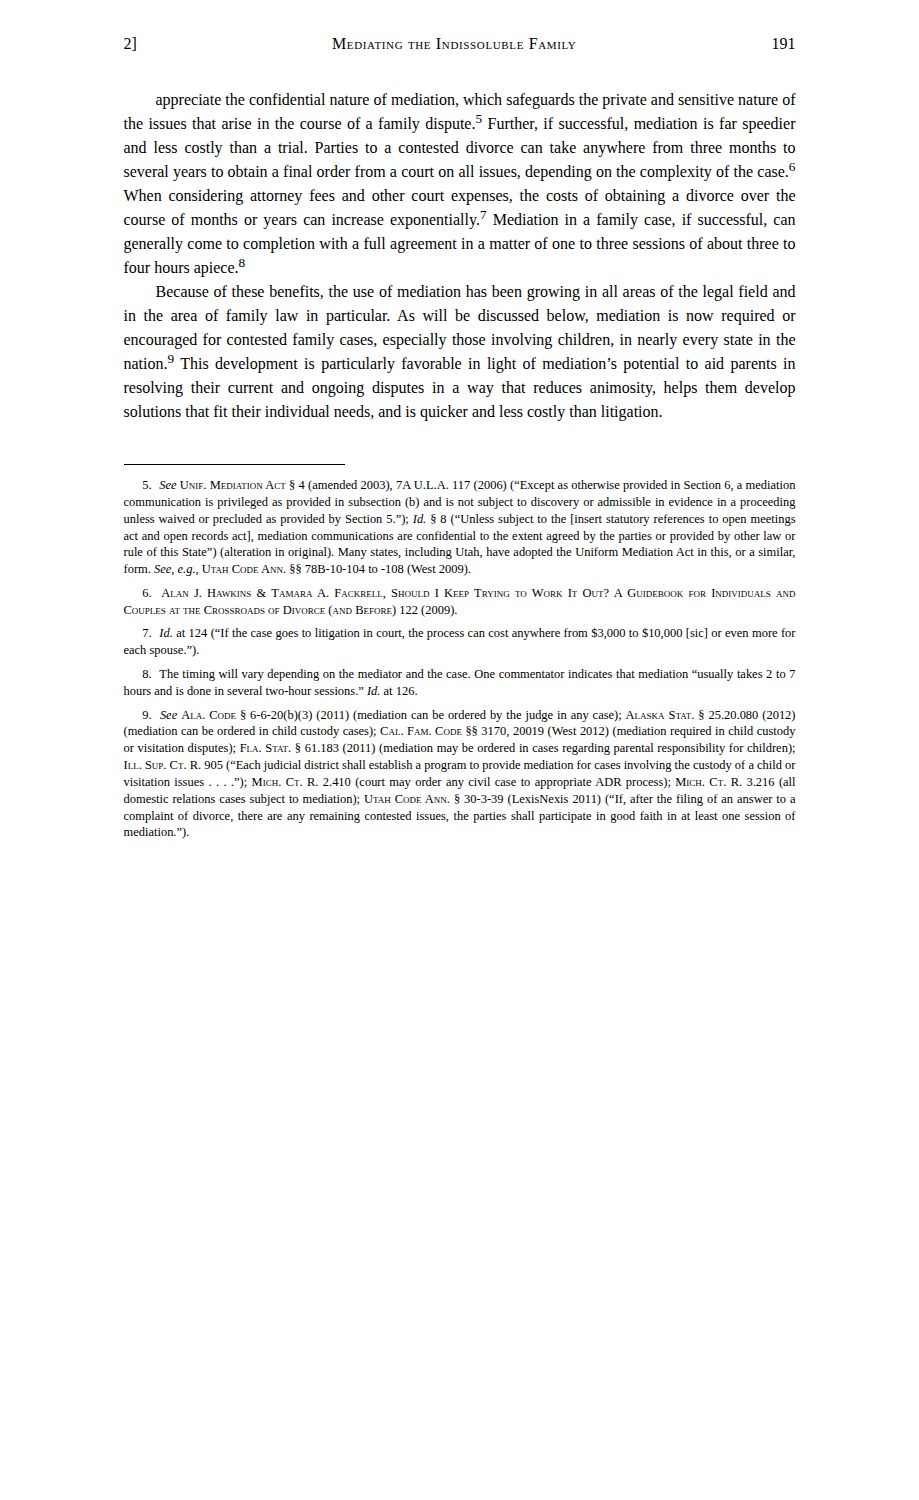2] Mediating the Indissoluble Family 191
appreciate the confidential nature of mediation, which safeguards the private and sensitive nature of the issues that arise in the course of a family dispute.5 Further, if successful, mediation is far speedier and less costly than a trial. Parties to a contested divorce can take anywhere from three months to several years to obtain a final order from a court on all issues, depending on the complexity of the case.6 When considering attorney fees and other court expenses, the costs of obtaining a divorce over the course of months or years can increase exponentially.7 Mediation in a family case, if successful, can generally come to completion with a full agreement in a matter of one to three sessions of about three to four hours apiece.8
Because of these benefits, the use of mediation has been growing in all areas of the legal field and in the area of family law in particular. As will be discussed below, mediation is now required or encouraged for contested family cases, especially those involving children, in nearly every state in the nation.9 This development is particularly favorable in light of mediation’s potential to aid parents in resolving their current and ongoing disputes in a way that reduces animosity, helps them develop solutions that fit their individual needs, and is quicker and less costly than litigation.
5. See Unif. Mediation Act § 4 (amended 2003), 7A U.L.A. 117 (2006) (“Except as otherwise provided in Section 6, a mediation communication is privileged as provided in subsection (b) and is not subject to discovery or admissible in evidence in a proceeding unless waived or precluded as provided by Section 5.”); Id. § 8 (“Unless subject to the [insert statutory references to open meetings act and open records act], mediation communications are confidential to the extent agreed by the parties or provided by other law or rule of this State”) (alteration in original). Many states, including Utah, have adopted the Uniform Mediation Act in this, or a similar, form. See, e.g., Utah Code Ann. §§ 78B-10-104 to -108 (West 2009).
6. Alan J. Hawkins & Tamara A. Fackrell, Should I Keep Trying to Work It Out? A Guidebook for Individuals and Couples at the Crossroads of Divorce (and Before) 122 (2009).
7. Id. at 124 (“If the case goes to litigation in court, the process can cost anywhere from $3,000 to $10,000 [sic] or even more for each spouse.”).
8. The timing will vary depending on the mediator and the case. One commentator indicates that mediation “usually takes 2 to 7 hours and is done in several two-hour sessions.” Id. at 126.
9. See Ala. Code § 6-6-20(b)(3) (2011) (mediation can be ordered by the judge in any case); Alaska Stat. § 25.20.080 (2012) (mediation can be ordered in child custody cases); Cal. Fam. Code §§ 3170, 20019 (West 2012) (mediation required in child custody or visitation disputes); Fla. Stat. § 61.183 (2011) (mediation may be ordered in cases regarding parental responsibility for children); Ill. Sup. Ct. R. 905 (“Each judicial district shall establish a program to provide mediation for cases involving the custody of a child or visitation issues . . . .”); Mich. Ct. R. 2.410 (court may order any civil case to appropriate ADR process); Mich. Ct. R. 3.216 (all domestic relations cases subject to mediation); Utah Code Ann. § 30-3-39 (LexisNexis 2011) (“If, after the filing of an answer to a complaint of divorce, there are any remaining contested issues, the parties shall participate in good faith in at least one session of mediation.”).